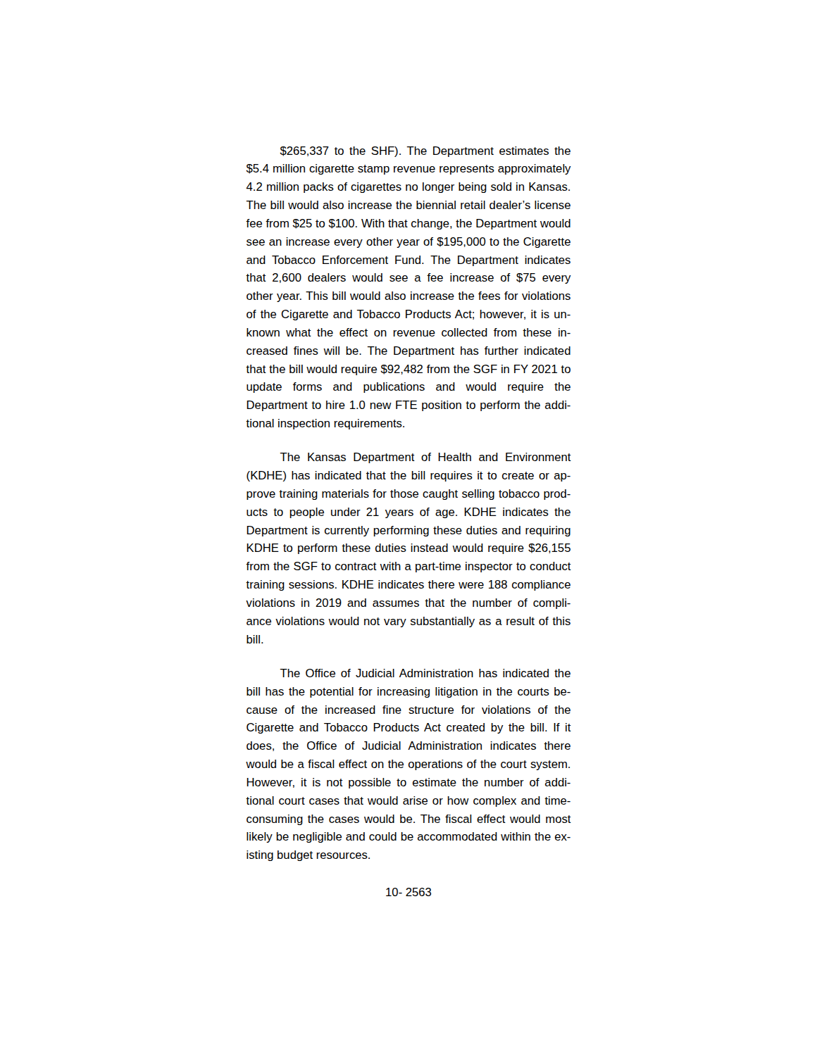$265,337 to the SHF). The Department estimates the $5.4 million cigarette stamp revenue represents approximately 4.2 million packs of cigarettes no longer being sold in Kansas. The bill would also increase the biennial retail dealer’s license fee from $25 to $100. With that change, the Department would see an increase every other year of $195,000 to the Cigarette and Tobacco Enforcement Fund. The Department indicates that 2,600 dealers would see a fee increase of $75 every other year. This bill would also increase the fees for violations of the Cigarette and Tobacco Products Act; however, it is unknown what the effect on revenue collected from these increased fines will be. The Department has further indicated that the bill would require $92,482 from the SGF in FY 2021 to update forms and publications and would require the Department to hire 1.0 new FTE position to perform the additional inspection requirements.
The Kansas Department of Health and Environment (KDHE) has indicated that the bill requires it to create or approve training materials for those caught selling tobacco products to people under 21 years of age. KDHE indicates the Department is currently performing these duties and requiring KDHE to perform these duties instead would require $26,155 from the SGF to contract with a part-time inspector to conduct training sessions. KDHE indicates there were 188 compliance violations in 2019 and assumes that the number of compliance violations would not vary substantially as a result of this bill.
The Office of Judicial Administration has indicated the bill has the potential for increasing litigation in the courts because of the increased fine structure for violations of the Cigarette and Tobacco Products Act created by the bill. If it does, the Office of Judicial Administration indicates there would be a fiscal effect on the operations of the court system. However, it is not possible to estimate the number of additional court cases that would arise or how complex and time-consuming the cases would be. The fiscal effect would most likely be negligible and could be accommodated within the existing budget resources.
10- 2563